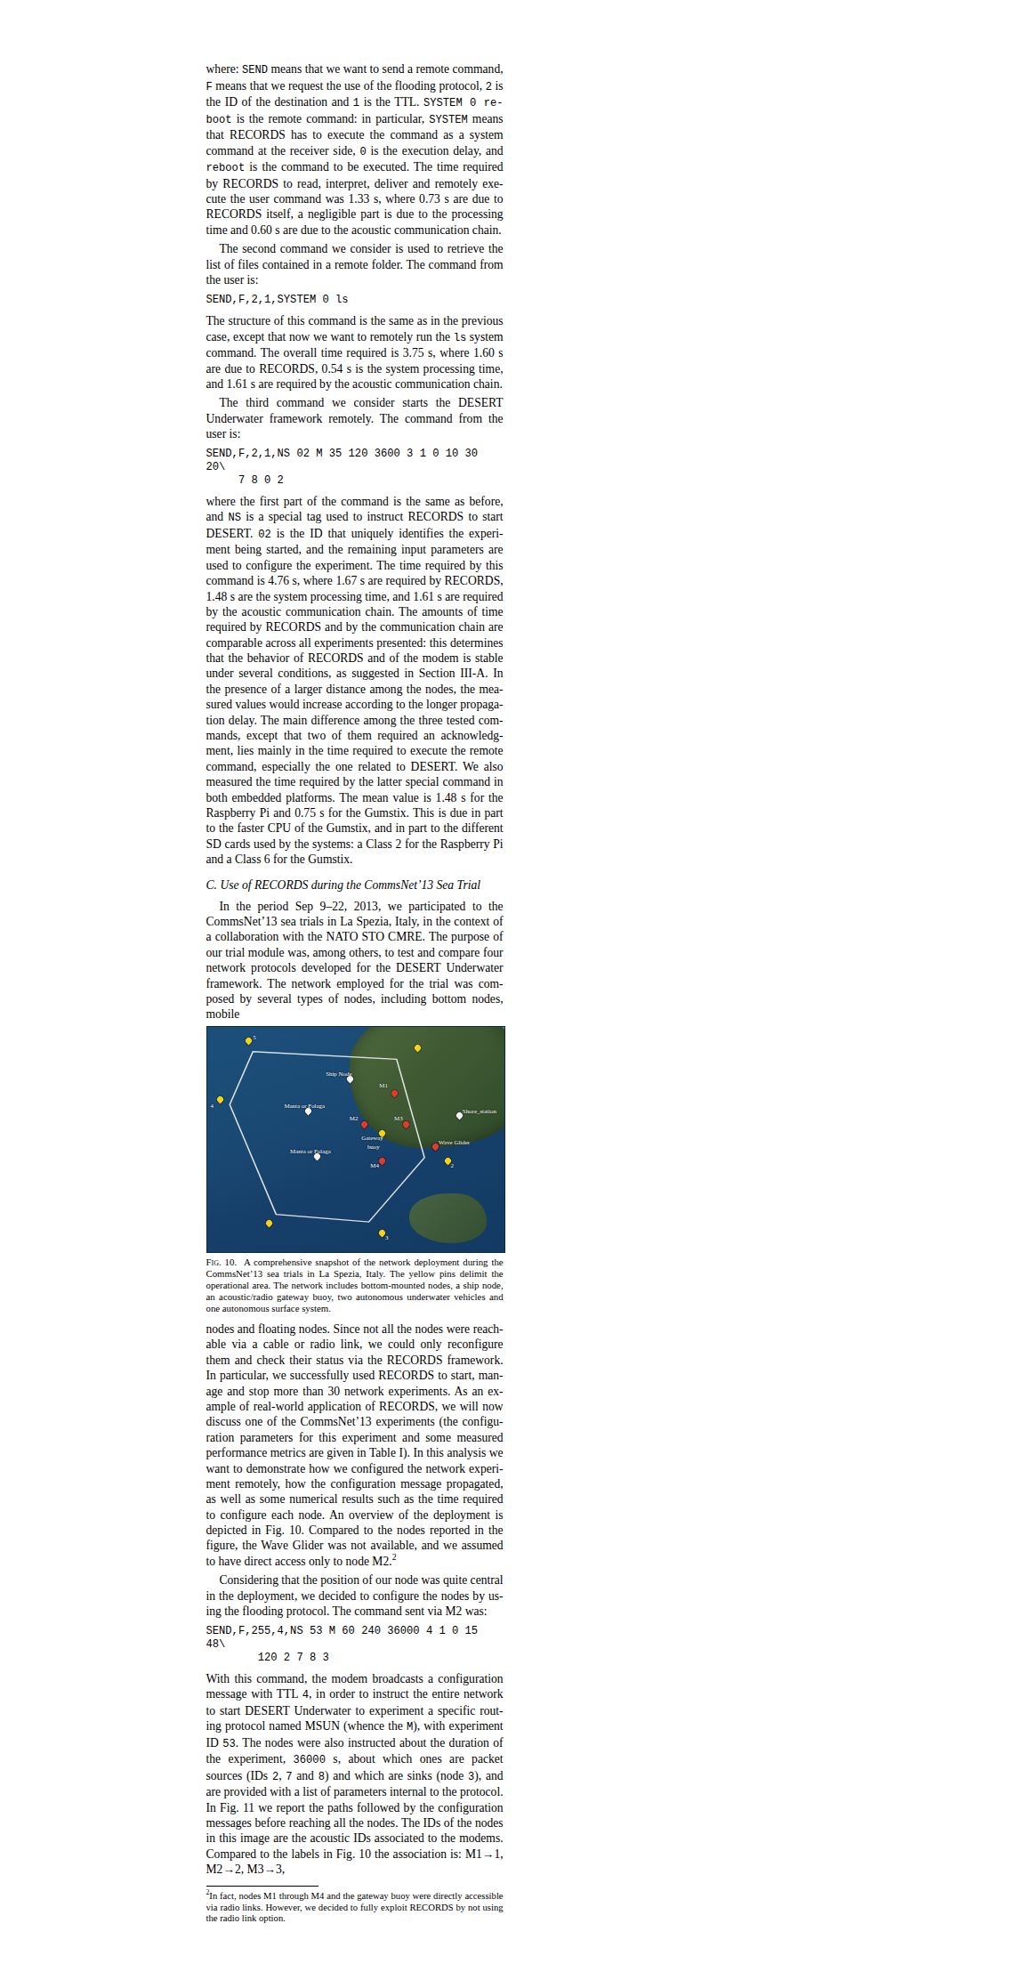where: SEND means that we want to send a remote command, F means that we request the use of the flooding protocol, 2 is the ID of the destination and 1 is the TTL. SYSTEM 0 reboot is the remote command: in particular, SYSTEM means that RECORDS has to execute the command as a system command at the receiver side, 0 is the execution delay, and reboot is the command to be executed. The time required by RECORDS to read, interpret, deliver and remotely execute the user command was 1.33 s, where 0.73 s are due to RECORDS itself, a negligible part is due to the processing time and 0.60 s are due to the acoustic communication chain.
The second command we consider is used to retrieve the list of files contained in a remote folder. The command from the user is:
SEND,F,2,1,SYSTEM 0 ls
The structure of this command is the same as in the previous case, except that now we want to remotely run the ls system command. The overall time required is 3.75 s, where 1.60 s are due to RECORDS, 0.54 s is the system processing time, and 1.61 s are required by the acoustic communication chain.
The third command we consider starts the DESERT Underwater framework remotely. The command from the user is:
SEND,F,2,1,NS 02 M 35 120 3600 3 1 0 10 30 20\
     7 8 0 2
where the first part of the command is the same as before, and NS is a special tag used to instruct RECORDS to start DESERT. 02 is the ID that uniquely identifies the experiment being started, and the remaining input parameters are used to configure the experiment. The time required by this command is 4.76 s, where 1.67 s are required by RECORDS, 1.48 s are the system processing time, and 1.61 s are required by the acoustic communication chain. The amounts of time required by RECORDS and by the communication chain are comparable across all experiments presented: this determines that the behavior of RECORDS and of the modem is stable under several conditions, as suggested in Section III-A. In the presence of a larger distance among the nodes, the measured values would increase according to the longer propagation delay. The main difference among the three tested commands, except that two of them required an acknowledgment, lies mainly in the time required to execute the remote command, especially the one related to DESERT. We also measured the time required by the latter special command in both embedded platforms. The mean value is 1.48 s for the Raspberry Pi and 0.75 s for the Gumstix. This is due in part to the faster CPU of the Gumstix, and in part to the different SD cards used by the systems: a Class 2 for the Raspberry Pi and a Class 6 for the Gumstix.
C. Use of RECORDS during the CommsNet’13 Sea Trial
In the period Sep 9–22, 2013, we participated to the CommsNet’13 sea trials in La Spezia, Italy, in the context of a collaboration with the NATO STO CMRE. The purpose of our trial module was, among others, to test and compare four network protocols developed for the DESERT Underwater framework. The network employed for the trial was composed by several types of nodes, including bottom nodes, mobile
5
4
3
2
Ship Node
M1
Manta or Folaga
M2
M3
Gateway
buoy
Shore_station
Wave Glider
Manta or Folaga
M4
Fig. 10. A comprehensive snapshot of the network deployment during the CommsNet’13 sea trials in La Spezia, Italy. The yellow pins delimit the operational area. The network includes bottom-mounted nodes, a ship node, an acoustic/radio gateway buoy, two autonomous underwater vehicles and one autonomous surface system.
nodes and floating nodes. Since not all the nodes were reachable via a cable or radio link, we could only reconfigure them and check their status via the RECORDS framework. In particular, we successfully used RECORDS to start, manage and stop more than 30 network experiments. As an example of real-world application of RECORDS, we will now discuss one of the CommsNet’13 experiments (the configuration parameters for this experiment and some measured performance metrics are given in Table I). In this analysis we want to demonstrate how we configured the network experiment remotely, how the configuration message propagated, as well as some numerical results such as the time required to configure each node. An overview of the deployment is depicted in Fig. 10. Compared to the nodes reported in the figure, the Wave Glider was not available, and we assumed to have direct access only to node M2.2
Considering that the position of our node was quite central in the deployment, we decided to configure the nodes by using the flooding protocol. The command sent via M2 was:
SEND,F,255,4,NS 53 M 60 240 36000 4 1 0 15 48\
        120 2 7 8 3
With this command, the modem broadcasts a configuration message with TTL 4, in order to instruct the entire network to start DESERT Underwater to experiment a specific routing protocol named MSUN (whence the M), with experiment ID 53. The nodes were also instructed about the duration of the experiment, 36000 s, about which ones are packet sources (IDs 2, 7 and 8) and which are sinks (node 3), and are provided with a list of parameters internal to the protocol. In Fig. 11 we report the paths followed by the configuration messages before reaching all the nodes. The IDs of the nodes in this image are the acoustic IDs associated to the modems. Compared to the labels in Fig. 10 the association is: M1→1, M2→2, M3→3,
2In fact, nodes M1 through M4 and the gateway buoy were directly accessible via radio links. However, we decided to fully exploit RECORDS by not using the radio link option.